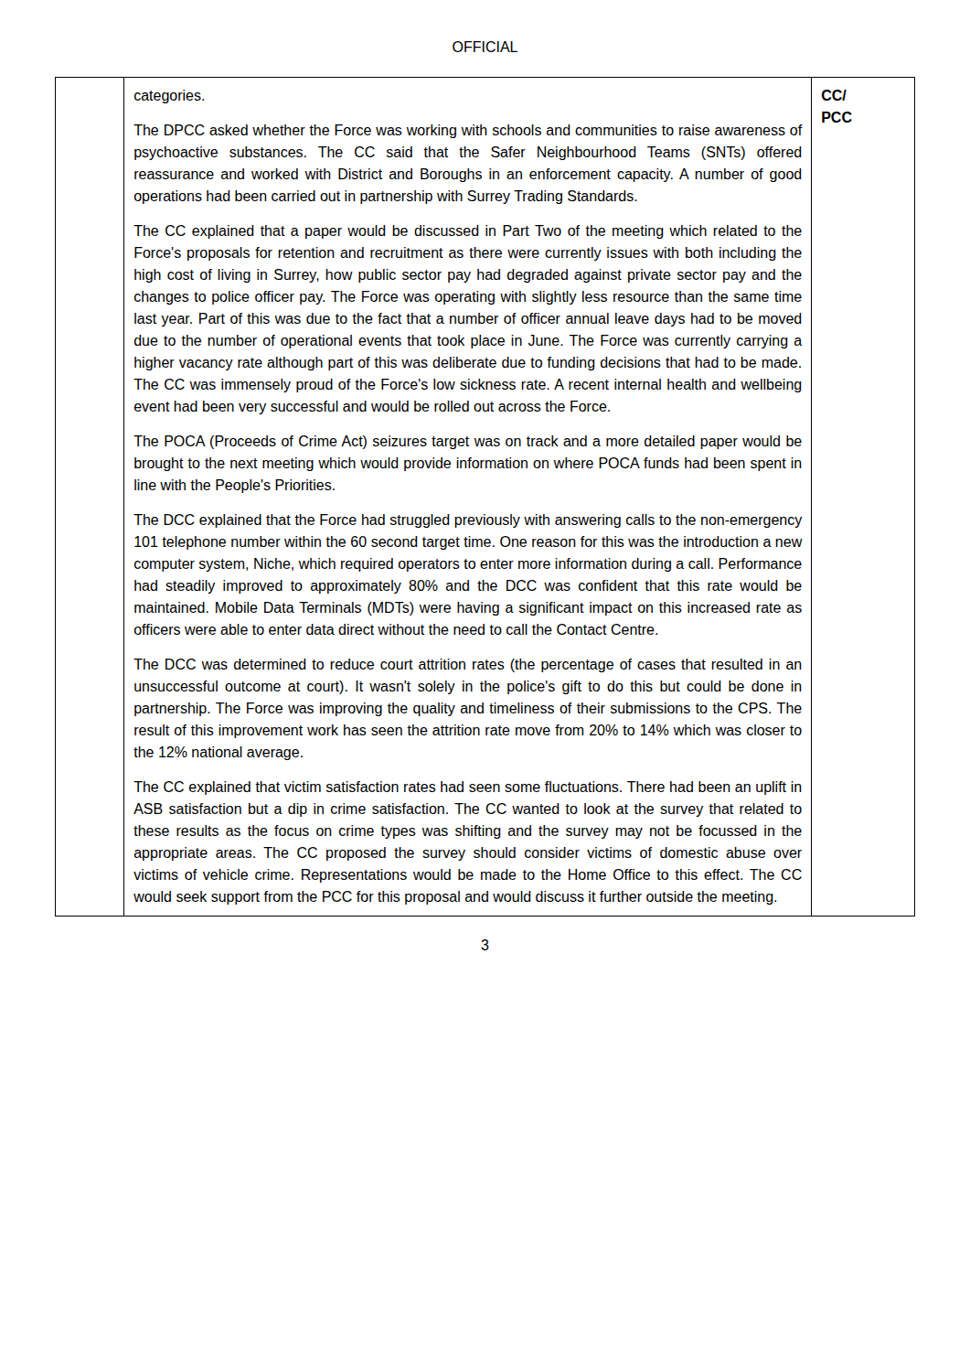OFFICIAL
| | categories. The DPCC asked whether the Force was working with schools and communities to raise awareness of psychoactive substances. The CC said that the Safer Neighbourhood Teams (SNTs) offered reassurance and worked with District and Boroughs in an enforcement capacity. A number of good operations had been carried out in partnership with Surrey Trading Standards. The CC explained that a paper would be discussed in Part Two of the meeting which related to the Force's proposals for retention and recruitment as there were currently issues with both including the high cost of living in Surrey, how public sector pay had degraded against private sector pay and the changes to police officer pay. The Force was operating with slightly less resource than the same time last year. Part of this was due to the fact that a number of officer annual leave days had to be moved due to the number of operational events that took place in June. The Force was currently carrying a higher vacancy rate although part of this was deliberate due to funding decisions that had to be made. The CC was immensely proud of the Force's low sickness rate. A recent internal health and wellbeing event had been very successful and would be rolled out across the Force. The POCA (Proceeds of Crime Act) seizures target was on track and a more detailed paper would be brought to the next meeting which would provide information on where POCA funds had been spent in line with the People's Priorities. The DCC explained that the Force had struggled previously with answering calls to the non-emergency 101 telephone number within the 60 second target time. One reason for this was the introduction a new computer system, Niche, which required operators to enter more information during a call. Performance had steadily improved to approximately 80% and the DCC was confident that this rate would be maintained. Mobile Data Terminals (MDTs) were having a significant impact on this increased rate as officers were able to enter data direct without the need to call the Contact Centre. The DCC was determined to reduce court attrition rates (the percentage of cases that resulted in an unsuccessful outcome at court). It wasn't solely in the police's gift to do this but could be done in partnership. The Force was improving the quality and timeliness of their submissions to the CPS. The result of this improvement work has seen the attrition rate move from 20% to 14% which was closer to the 12% national average. The CC explained that victim satisfaction rates had seen some fluctuations. There had been an uplift in ASB satisfaction but a dip in crime satisfaction. The CC wanted to look at the survey that related to these results as the focus on crime types was shifting and the survey may not be focussed in the appropriate areas. The CC proposed the survey should consider victims of domestic abuse over victims of vehicle crime. Representations would be made to the Home Office to this effect. The CC would seek support from the PCC for this proposal and would discuss it further outside the meeting. | CC/ PCC |
3